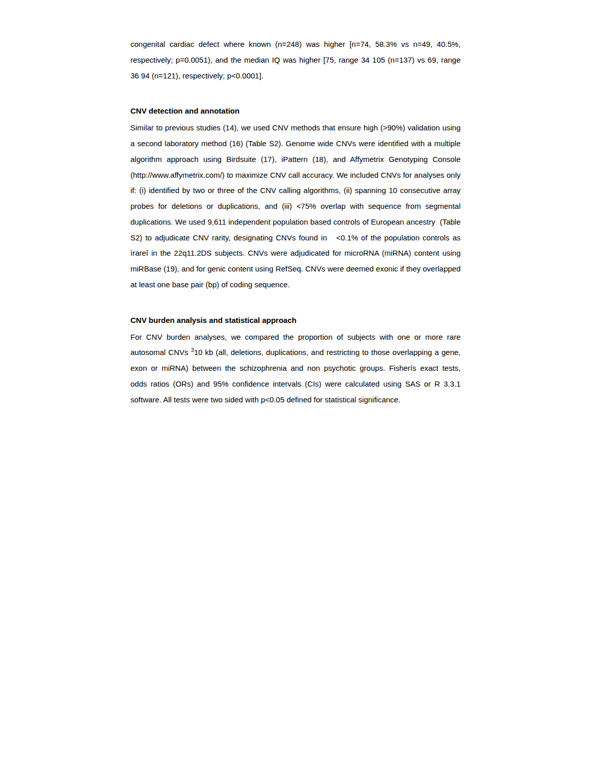congenital cardiac defect where known (n=248) was higher [n=74, 58.3% vs n=49, 40.5%, respectively; p=0.0051), and the median IQ was higher [75, range 34 105 (n=137) vs 69, range 36 94 (n=121), respectively; p<0.0001].
CNV detection and annotation
Similar to previous studies (14), we used CNV methods that ensure high (>90%) validation using a second laboratory method (16) (Table S2). Genome wide CNVs were identified with a multiple algorithm approach using Birdsuite (17), iPattern (18), and Affymetrix Genotyping Console (http://www.affymetrix.com/) to maximize CNV call accuracy. We included CNVs for analyses only if: (i) identified by two or three of the CNV calling algorithms, (ii) spanning 10 consecutive array probes for deletions or duplications, and (iii) <75% overlap with sequence from segmental duplications. We used 9,611 independent population based controls of European ancestry (Table S2) to adjudicate CNV rarity, designating CNVs found in <0.1% of the population controls as ìrareî in the 22q11.2DS subjects. CNVs were adjudicated for microRNA (miRNA) content using miRBase (19), and for genic content using RefSeq. CNVs were deemed exonic if they overlapped at least one base pair (bp) of coding sequence.
CNV burden analysis and statistical approach
For CNV burden analyses, we compared the proportion of subjects with one or more rare autosomal CNVs 310 kb (all, deletions, duplications, and restricting to those overlapping a gene, exon or miRNA) between the schizophrenia and non psychotic groups. Fisherís exact tests, odds ratios (ORs) and 95% confidence intervals (CIs) were calculated using SAS or R 3.3.1 software. All tests were two sided with p<0.05 defined for statistical significance.